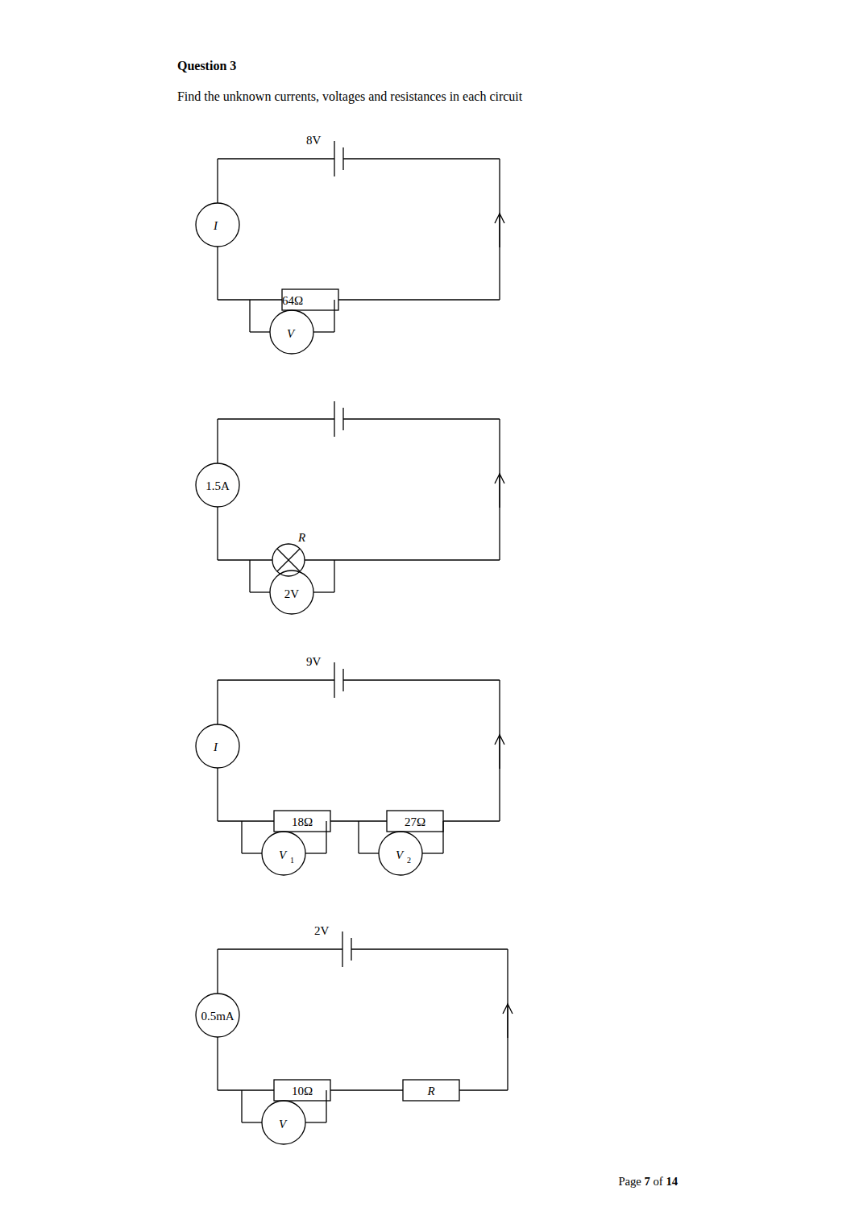Question 3
Find the unknown currents, voltages and resistances in each circuit
8V I 64Ω V 1.5A R 2V 9V I 18Ω 27Ω V1 V2 2V 0.5mA 10Ω R V
Page 7 of 14